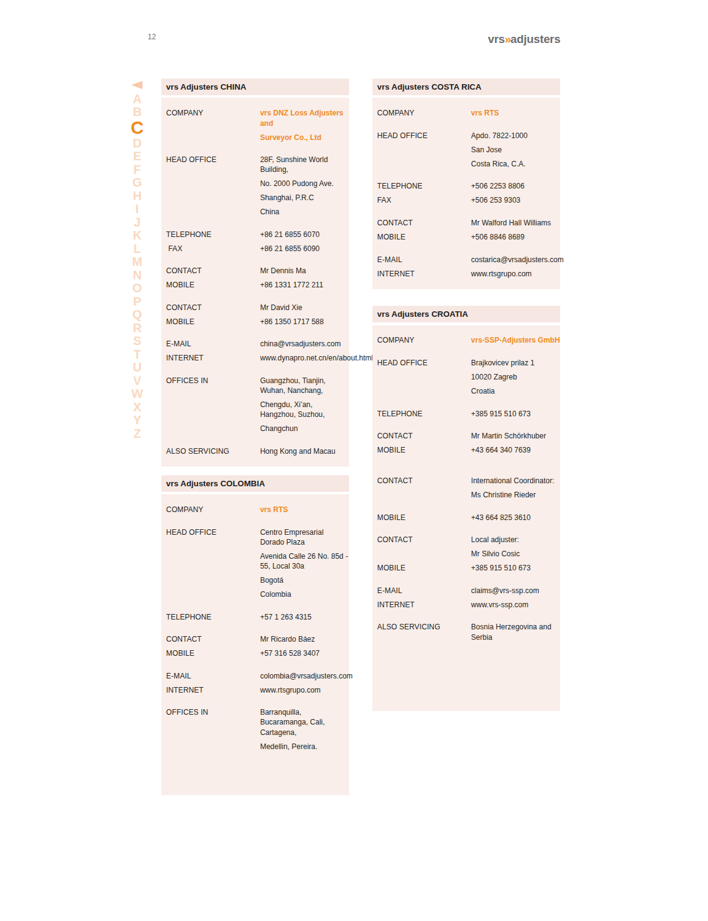12
vrs»adjusters
◀
A B C D E F G H I J K L M N O P Q R S T U V W X Y Z
vrs Adjusters CHINA
| COMPANY | vrs DNZ Loss Adjusters and |
| | Surveyor Co., Ltd |
| HEAD OFFICE | 28F, Sunshine World Building, |
| | No. 2000 Pudong Ave. |
| | Shanghai, P.R.C |
| | China |
| TELEPHONE | +86 21 6855 6070 |
| FAX | +86 21 6855 6090 |
| CONTACT | Mr Dennis Ma |
| MOBILE | +86 1331 1772 211 |
| CONTACT | Mr David Xie |
| MOBILE | +86 1350 1717 588 |
| E-MAIL | china@vrsadjusters.com |
| INTERNET | www.dynapro.net.cn/en/about.html |
| OFFICES IN | Guangzhou, Tianjin, Wuhan, Nanchang, |
| | Chengdu, Xi’an, Hangzhou, Suzhou, |
| | Changchun |
| ALSO SERVICING | Hong Kong and Macau |
vrs Adjusters COLOMBIA
| COMPANY | vrs RTS |
| HEAD OFFICE | Centro Empresarial Dorado Plaza |
| | Avenida Calle 26 No. 85d - 55, Local 30a |
| | Bogotá |
| | Colombia |
| TELEPHONE | +57 1 263 4315 |
| CONTACT | Mr Ricardo Báez |
| MOBILE | +57 316 528 3407 |
| E-MAIL | colombia@vrsadjusters.com |
| INTERNET | www.rtsgrupo.com |
| OFFICES IN | Barranquilla, Bucaramanga, Cali, Cartagena, |
| | Medellin, Pereira. |
vrs Adjusters COSTA RICA
| COMPANY | vrs RTS |
| HEAD OFFICE | Apdo. 7822-1000 |
| | San Jose |
| | Costa Rica, C.A. |
| TELEPHONE | +506 2253 8806 |
| FAX | +506 253 9303 |
| CONTACT | Mr Walford Hall Williams |
| MOBILE | +506 8846 8689 |
| E-MAIL | costarica@vrsadjusters.com |
| INTERNET | www.rtsgrupo.com |
vrs Adjusters CROATIA
| COMPANY | vrs-SSP-Adjusters GmbH |
| HEAD OFFICE | Brajkovicev prilaz 1 |
| | 10020 Zagreb |
| | Croatia |
| TELEPHONE | +385 915 510 673 |
| CONTACT | Mr Martin Schörkhuber |
| MOBILE | +43 664 340 7639 |
| CONTACT | International Coordinator: |
| | Ms Christine Rieder |
| MOBILE | +43 664 825 3610 |
| CONTACT | Local adjuster: |
| | Mr Silvio Cosic |
| MOBILE | +385 915 510 673 |
| E-MAIL | claims@vrs-ssp.com |
| INTERNET | www.vrs-ssp.com |
| ALSO SERVICING | Bosnia Herzegovina and Serbia |